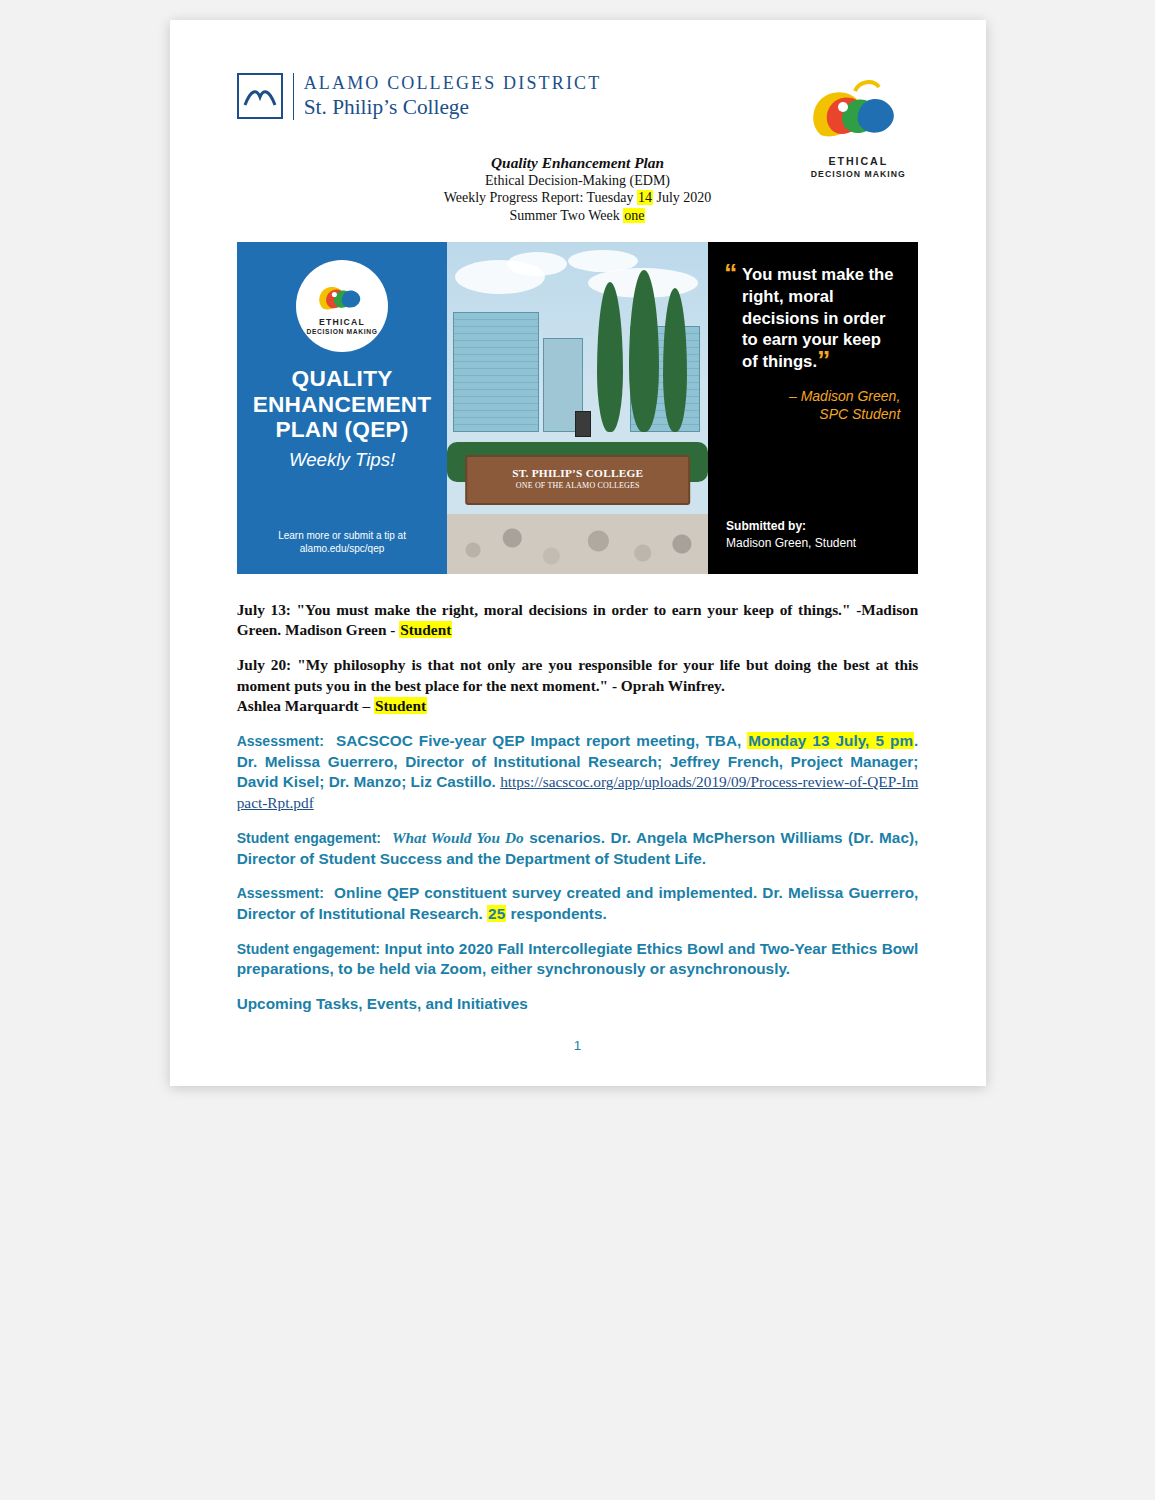Alamo Colleges District
St. Philip’s College
ETHICAL
DECISION MAKING
Quality Enhancement Plan
Ethical Decision-Making (EDM)
Weekly Progress Report: Tuesday 14 July 2020
Summer Two Week one
ETHICAL
DECISION MAKING
QUALITY
ENHANCEMENT
PLAN (QEP)
Weekly Tips!
Learn more or submit a tip at
alamo.edu/spc/qep
ST. PHILIP’S COLLEGE
ONE OF THE ALAMO COLLEGES
“You must make the right, moral decisions in order to earn your keep of things.”
– Madison Green,
SPC Student
Submitted by:
Madison Green, Student
July 13: "You must make the right, moral decisions in order to earn your keep of things." -Madison Green. Madison Green - Student
July 20: "My philosophy is that not only are you responsible for your life but doing the best at this moment puts you in the best place for the next moment." - Oprah Winfrey.
Ashlea Marquardt – Student
Assessment: SACSCOC Five-year QEP Impact report meeting, TBA, Monday 13 July, 5 pm. Dr. Melissa Guerrero, Director of Institutional Research; Jeffrey French, Project Manager; David Kisel; Dr. Manzo; Liz Castillo. https://sacscoc.org/app/uploads/2019/09/Process-review-of-QEP-Impact-Rpt.pdf
Student engagement: What Would You Do scenarios. Dr. Angela McPherson Williams (Dr. Mac), Director of Student Success and the Department of Student Life.
Assessment: Online QEP constituent survey created and implemented. Dr. Melissa Guerrero, Director of Institutional Research. 25 respondents.
Student engagement: Input into 2020 Fall Intercollegiate Ethics Bowl and Two-Year Ethics Bowl preparations, to be held via Zoom, either synchronously or asynchronously.
Upcoming Tasks, Events, and Initiatives
1